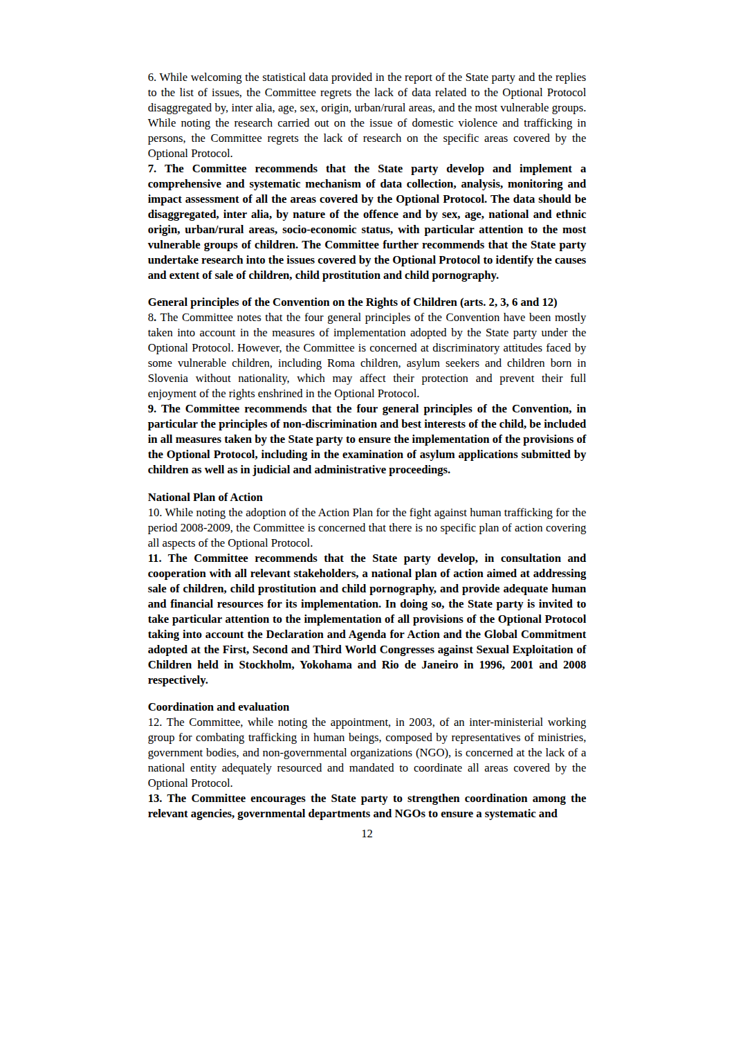6. While welcoming the statistical data provided in the report of the State party and the replies to the list of issues, the Committee regrets the lack of data related to the Optional Protocol disaggregated by, inter alia, age, sex, origin, urban/rural areas, and the most vulnerable groups. While noting the research carried out on the issue of domestic violence and trafficking in persons, the Committee regrets the lack of research on the specific areas covered by the Optional Protocol.
7. The Committee recommends that the State party develop and implement a comprehensive and systematic mechanism of data collection, analysis, monitoring and impact assessment of all the areas covered by the Optional Protocol. The data should be disaggregated, inter alia, by nature of the offence and by sex, age, national and ethnic origin, urban/rural areas, socio-economic status, with particular attention to the most vulnerable groups of children. The Committee further recommends that the State party undertake research into the issues covered by the Optional Protocol to identify the causes and extent of sale of children, child prostitution and child pornography.
General principles of the Convention on the Rights of Children (arts. 2, 3, 6 and 12)
8. The Committee notes that the four general principles of the Convention have been mostly taken into account in the measures of implementation adopted by the State party under the Optional Protocol. However, the Committee is concerned at discriminatory attitudes faced by some vulnerable children, including Roma children, asylum seekers and children born in Slovenia without nationality, which may affect their protection and prevent their full enjoyment of the rights enshrined in the Optional Protocol.
9. The Committee recommends that the four general principles of the Convention, in particular the principles of non-discrimination and best interests of the child, be included in all measures taken by the State party to ensure the implementation of the provisions of the Optional Protocol, including in the examination of asylum applications submitted by children as well as in judicial and administrative proceedings.
National Plan of Action
10. While noting the adoption of the Action Plan for the fight against human trafficking for the period 2008-2009, the Committee is concerned that there is no specific plan of action covering all aspects of the Optional Protocol.
11. The Committee recommends that the State party develop, in consultation and cooperation with all relevant stakeholders, a national plan of action aimed at addressing sale of children, child prostitution and child pornography, and provide adequate human and financial resources for its implementation. In doing so, the State party is invited to take particular attention to the implementation of all provisions of the Optional Protocol taking into account the Declaration and Agenda for Action and the Global Commitment adopted at the First, Second and Third World Congresses against Sexual Exploitation of Children held in Stockholm, Yokohama and Rio de Janeiro in 1996, 2001 and 2008 respectively.
Coordination and evaluation
12. The Committee, while noting the appointment, in 2003, of an inter-ministerial working group for combating trafficking in human beings, composed by representatives of ministries, government bodies, and non-governmental organizations (NGO), is concerned at the lack of a national entity adequately resourced and mandated to coordinate all areas covered by the Optional Protocol.
13. The Committee encourages the State party to strengthen coordination among the relevant agencies, governmental departments and NGOs to ensure a systematic and
12